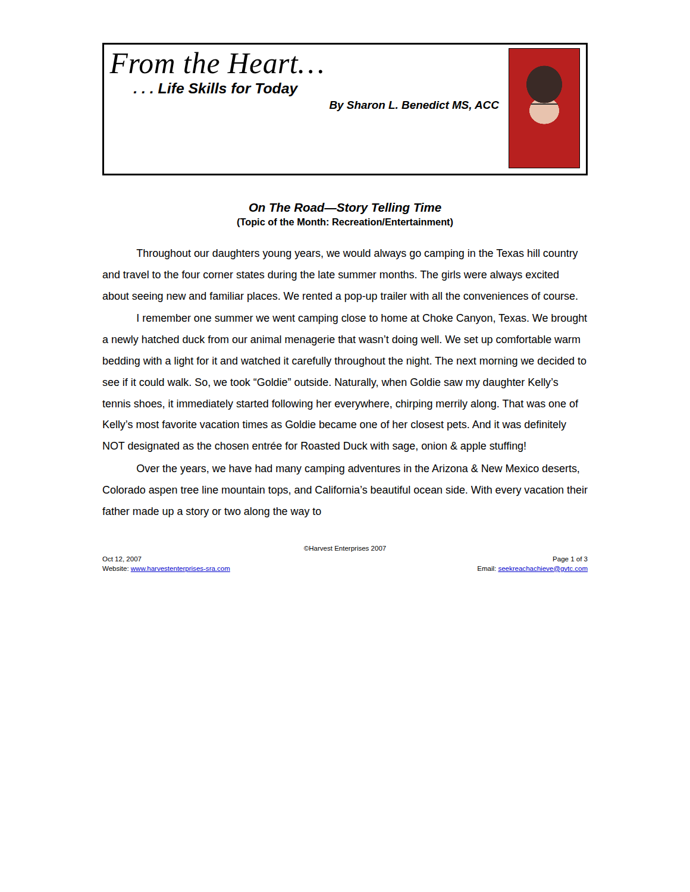From the Heart…
. . . Life Skills for Today
By Sharon L. Benedict MS, ACC
On The Road—Story Telling Time
(Topic of the Month: Recreation/Entertainment)
Throughout our daughters young years, we would always go camping in the Texas hill country and travel to the four corner states during the late summer months. The girls were always excited about seeing new and familiar places. We rented a pop-up trailer with all the conveniences of course.
I remember one summer we went camping close to home at Choke Canyon, Texas. We brought a newly hatched duck from our animal menagerie that wasn’t doing well. We set up comfortable warm bedding with a light for it and watched it carefully throughout the night. The next morning we decided to see if it could walk. So, we took “Goldie” outside. Naturally, when Goldie saw my daughter Kelly’s tennis shoes, it immediately started following her everywhere, chirping merrily along. That was one of Kelly’s most favorite vacation times as Goldie became one of her closest pets. And it was definitely NOT designated as the chosen entrée for Roasted Duck with sage, onion & apple stuffing!
Over the years, we have had many camping adventures in the Arizona & New Mexico deserts, Colorado aspen tree line mountain tops, and California’s beautiful ocean side. With every vacation their father made up a story or two along the way to
©Harvest Enterprises 2007
Oct 12, 2007
Website: www.harvestenterprises-sra.com
Page 1 of 3
Email: seekreachachieve@gvtc.com